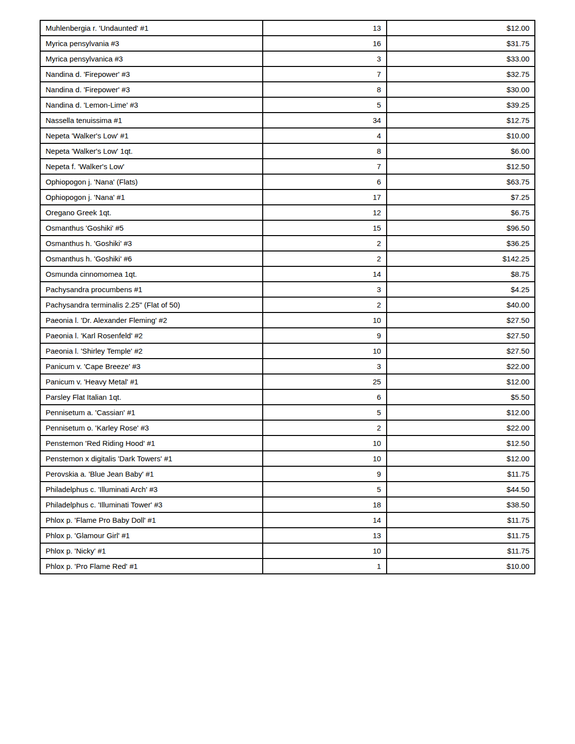| Muhlenbergia r. 'Undaunted' #1 | 13 | $12.00 |
| Myrica pensylvania #3 | 16 | $31.75 |
| Myrica pensylvanica #3 | 3 | $33.00 |
| Nandina d. 'Firepower' #3 | 7 | $32.75 |
| Nandina d. 'Firepower' #3 | 8 | $30.00 |
| Nandina d. 'Lemon-Lime' #3 | 5 | $39.25 |
| Nassella tenuissima #1 | 34 | $12.75 |
| Nepeta 'Walker's Low' #1 | 4 | $10.00 |
| Nepeta 'Walker's Low' 1qt. | 8 | $6.00 |
| Nepeta f. 'Walker's Low' | 7 | $12.50 |
| Ophiopogon j. 'Nana' (Flats) | 6 | $63.75 |
| Ophiopogon j. 'Nana' #1 | 17 | $7.25 |
| Oregano Greek 1qt. | 12 | $6.75 |
| Osmanthus 'Goshiki' #5 | 15 | $96.50 |
| Osmanthus h. 'Goshiki' #3 | 2 | $36.25 |
| Osmanthus h. 'Goshiki' #6 | 2 | $142.25 |
| Osmunda cinnomomea 1qt. | 14 | $8.75 |
| Pachysandra procumbens #1 | 3 | $4.25 |
| Pachysandra terminalis 2.25" (Flat of 50) | 2 | $40.00 |
| Paeonia l. 'Dr. Alexander Fleming' #2 | 10 | $27.50 |
| Paeonia l. 'Karl Rosenfeld' #2 | 9 | $27.50 |
| Paeonia l. 'Shirley Temple' #2 | 10 | $27.50 |
| Panicum v. 'Cape Breeze' #3 | 3 | $22.00 |
| Panicum v. 'Heavy Metal' #1 | 25 | $12.00 |
| Parsley Flat Italian 1qt. | 6 | $5.50 |
| Pennisetum a. 'Cassian' #1 | 5 | $12.00 |
| Pennisetum o. 'Karley Rose' #3 | 2 | $22.00 |
| Penstemon 'Red Riding Hood' #1 | 10 | $12.50 |
| Penstemon x digitalis 'Dark Towers' #1 | 10 | $12.00 |
| Perovskia a. 'Blue Jean Baby' #1 | 9 | $11.75 |
| Philadelphus c. 'Illuminati Arch' #3 | 5 | $44.50 |
| Philadelphus c. 'Illuminati Tower' #3 | 18 | $38.50 |
| Phlox p. 'Flame Pro Baby Doll' #1 | 14 | $11.75 |
| Phlox p. 'Glamour Girl' #1 | 13 | $11.75 |
| Phlox p. 'Nicky' #1 | 10 | $11.75 |
| Phlox p. 'Pro Flame Red' #1 | 1 | $10.00 |